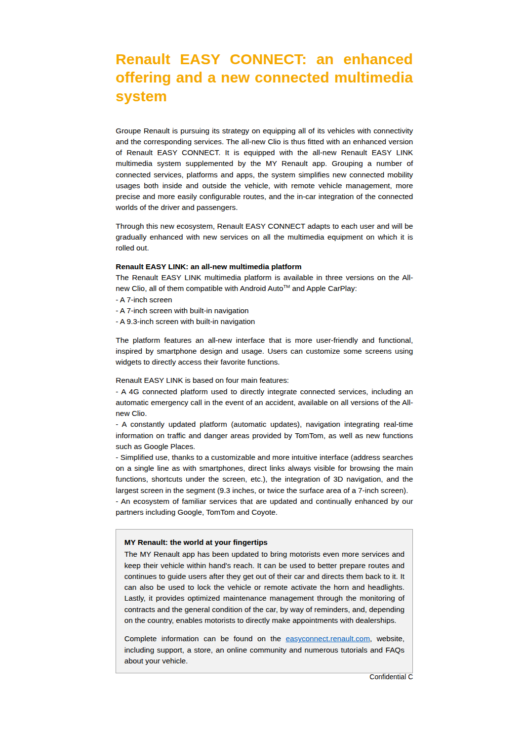Renault EASY CONNECT: an enhanced offering and a new connected multimedia system
Groupe Renault is pursuing its strategy on equipping all of its vehicles with connectivity and the corresponding services. The all-new Clio is thus fitted with an enhanced version of Renault EASY CONNECT. It is equipped with the all-new Renault EASY LINK multimedia system supplemented by the MY Renault app. Grouping a number of connected services, platforms and apps, the system simplifies new connected mobility usages both inside and outside the vehicle, with remote vehicle management, more precise and more easily configurable routes, and the in-car integration of the connected worlds of the driver and passengers.
Through this new ecosystem, Renault EASY CONNECT adapts to each user and will be gradually enhanced with new services on all the multimedia equipment on which it is rolled out.
Renault EASY LINK: an all-new multimedia platform
The Renault EASY LINK multimedia platform is available in three versions on the All-new Clio, all of them compatible with Android AutoTM and Apple CarPlay:
- A 7-inch screen
- A 7-inch screen with built-in navigation
- A 9.3-inch screen with built-in navigation
The platform features an all-new interface that is more user-friendly and functional, inspired by smartphone design and usage. Users can customize some screens using widgets to directly access their favorite functions.
Renault EASY LINK is based on four main features:
- A 4G connected platform used to directly integrate connected services, including an automatic emergency call in the event of an accident, available on all versions of the All-new Clio.
- A constantly updated platform (automatic updates), navigation integrating real-time information on traffic and danger areas provided by TomTom, as well as new functions such as Google Places.
- Simplified use, thanks to a customizable and more intuitive interface (address searches on a single line as with smartphones, direct links always visible for browsing the main functions, shortcuts under the screen, etc.), the integration of 3D navigation, and the largest screen in the segment (9.3 inches, or twice the surface area of a 7-inch screen).
- An ecosystem of familiar services that are updated and continually enhanced by our partners including Google, TomTom and Coyote.
MY Renault: the world at your fingertips
The MY Renault app has been updated to bring motorists even more services and keep their vehicle within hand's reach. It can be used to better prepare routes and continues to guide users after they get out of their car and directs them back to it. It can also be used to lock the vehicle or remote activate the horn and headlights. Lastly, it provides optimized maintenance management through the monitoring of contracts and the general condition of the car, by way of reminders, and, depending on the country, enables motorists to directly make appointments with dealerships.
Complete information can be found on the easyconnect.renault.com, website, including support, a store, an online community and numerous tutorials and FAQs about your vehicle.
Confidential C